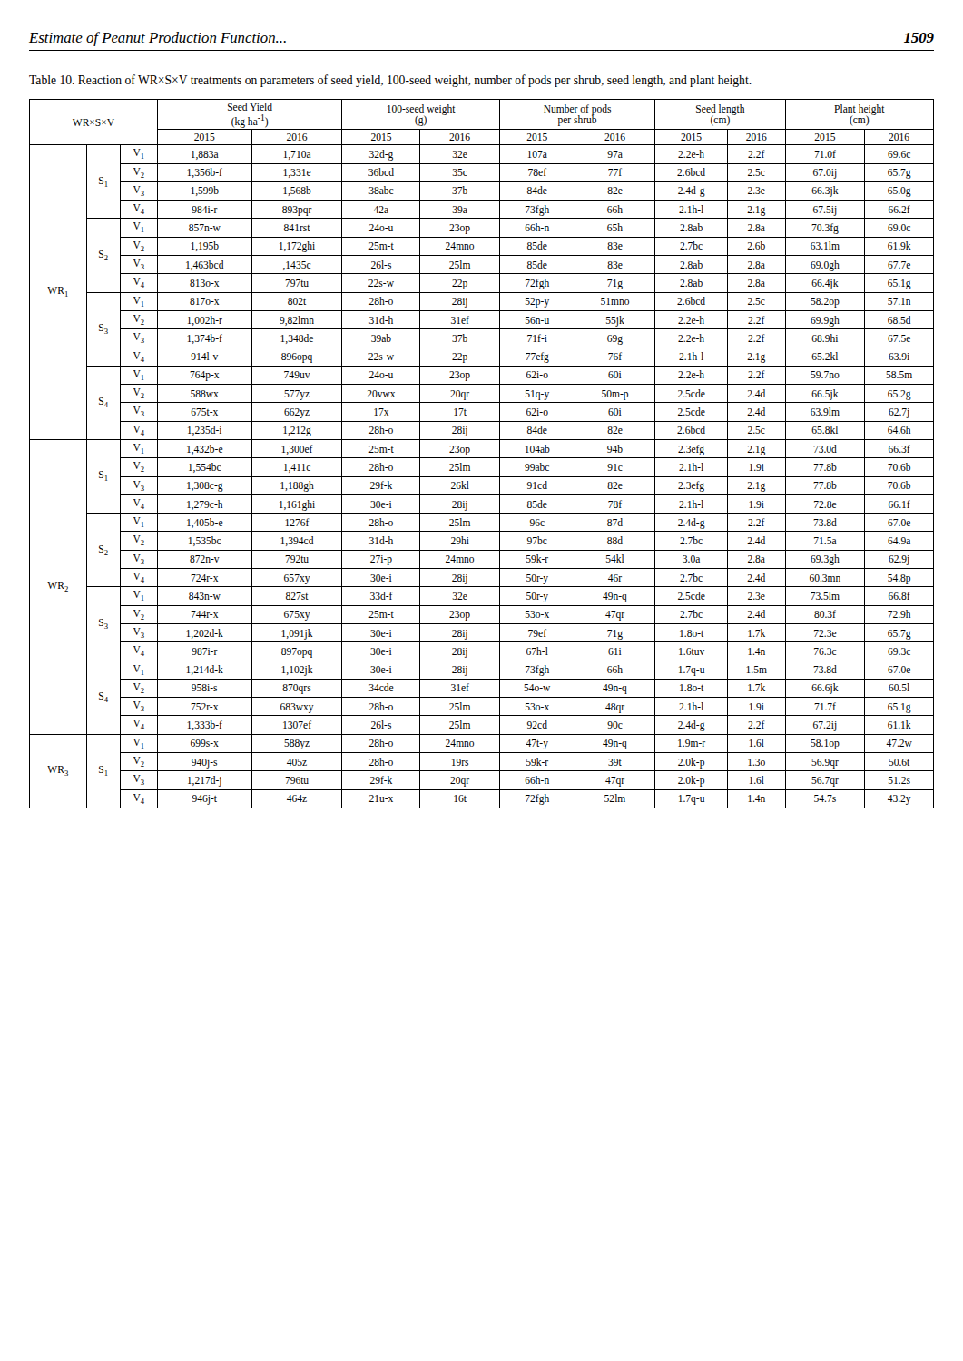Estimate of Peanut Production Function... 1509
Table 10. Reaction of WR×S×V treatments on parameters of seed yield, 100-seed weight, number of pods per shrub, seed length, and plant height.
| WR×S×V | Seed Yield (kg ha -1 ) | 100-seed weight (g) | Number of pods per shrub | Seed length (cm) | Plant height (cm) |
| --- | --- | --- | --- | --- | --- |
| 2015 | 2016 | 2015 | 2016 | 2015 | 2016 | 2015 | 2016 | 2015 | 2016 |
| WR 1 | S 1 | V 1 | 1,883a | 1,710a | 32d-g | 32e | 107a | 97a | 2.2e-h | 2.2f | 71.0f | 69.6c |
| V 2 | 1,356b-f | 1,331e | 36bcd | 35c | 78ef | 77f | 2.6bcd | 2.5c | 67.0ij | 65.7g |
| V 3 | 1,599b | 1,568b | 38abc | 37b | 84de | 82e | 2.4d-g | 2.3e | 66.3jk | 65.0g |
| V 4 | 984i-r | 893pqr | 42a | 39a | 73fgh | 66h | 2.1h-l | 2.1g | 67.5ij | 66.2f |
| S 2 | V 1 | 857n-w | 841rst | 24o-u | 23op | 66h-n | 65h | 2.8ab | 2.8a | 70.3fg | 69.0c |
| V 2 | 1,195b | 1,172ghi | 25m-t | 24mno | 85de | 83e | 2.7bc | 2.6b | 63.1lm | 61.9k |
| V 3 | 1,463bcd | ,1435c | 26l-s | 25lm | 85de | 83e | 2.8ab | 2.8a | 69.0gh | 67.7e |
| V 4 | 813o-x | 797tu | 22s-w | 22p | 72fgh | 71g | 2.8ab | 2.8a | 66.4jk | 65.1g |
| S 3 | V 1 | 817o-x | 802t | 28h-o | 28ij | 52p-y | 51mno | 2.6bcd | 2.5c | 58.2op | 57.1n |
| V 2 | 1,002h-r | 9,82lmn | 31d-h | 31ef | 56n-u | 55jk | 2.2e-h | 2.2f | 69.9gh | 68.5d |
| V 3 | 1,374b-f | 1,348de | 39ab | 37b | 71f-i | 69g | 2.2e-h | 2.2f | 68.9hi | 67.5e |
| V 4 | 914l-v | 896opq | 22s-w | 22p | 77efg | 76f | 2.1h-l | 2.1g | 65.2kl | 63.9i |
| S 4 | V 1 | 764p-x | 749uv | 24o-u | 23op | 62i-o | 60i | 2.2e-h | 2.2f | 59.7no | 58.5m |
| V 2 | 588wx | 577yz | 20vwx | 20qr | 51q-y | 50m-p | 2.5cde | 2.4d | 66.5jk | 65.2g |
| V 3 | 675t-x | 662yz | 17x | 17t | 62i-o | 60i | 2.5cde | 2.4d | 63.9lm | 62.7j |
| V 4 | 1,235d-i | 1,212g | 28h-o | 28ij | 84de | 82e | 2.6bcd | 2.5c | 65.8kl | 64.6h |
| WR 2 | S 1 | V 1 | 1,432b-e | 1,300ef | 25m-t | 23op | 104ab | 94b | 2.3efg | 2.1g | 73.0d | 66.3f |
| V 2 | 1,554bc | 1,411c | 28h-o | 25lm | 99abc | 91c | 2.1h-l | 1.9i | 77.8b | 70.6b |
| V 3 | 1,308c-g | 1,188gh | 29f-k | 26kl | 91cd | 82e | 2.3efg | 2.1g | 77.8b | 70.6b |
| V 4 | 1,279c-h | 1,161ghi | 30e-i | 28ij | 85de | 78f | 2.1h-l | 1.9i | 72.8e | 66.1f |
| S 2 | V 1 | 1,405b-e | 1276f | 28h-o | 25lm | 96c | 87d | 2.4d-g | 2.2f | 73.8d | 67.0e |
| V 2 | 1,535bc | 1,394cd | 31d-h | 29hi | 97bc | 88d | 2.7bc | 2.4d | 71.5a | 64.9a |
| V 3 | 872n-v | 792tu | 27i-p | 24mno | 59k-r | 54kl | 3.0a | 2.8a | 69.3gh | 62.9j |
| V 4 | 724r-x | 657xy | 30e-i | 28ij | 50r-y | 46r | 2.7bc | 2.4d | 60.3mn | 54.8p |
| S 3 | V 1 | 843n-w | 827st | 33d-f | 32e | 50r-y | 49n-q | 2.5cde | 2.3e | 73.5lm | 66.8f |
| V 2 | 744r-x | 675xy | 25m-t | 23op | 53o-x | 47qr | 2.7bc | 2.4d | 80.3f | 72.9h |
| V 3 | 1,202d-k | 1,091jk | 30e-i | 28ij | 79ef | 71g | 1.8o-t | 1.7k | 72.3e | 65.7g |
| V 4 | 987i-r | 897opq | 30e-i | 28ij | 67h-l | 61i | 1.6tuv | 1.4n | 76.3c | 69.3c |
| S 4 | V 1 | 1,214d-k | 1,102jk | 30e-i | 28ij | 73fgh | 66h | 1.7q-u | 1.5m | 73.8d | 67.0e |
| V 2 | 958i-s | 870qrs | 34cde | 31ef | 54o-w | 49n-q | 1.8o-t | 1.7k | 66.6jk | 60.5l |
| V 3 | 752r-x | 683wxy | 28h-o | 25lm | 53o-x | 48qr | 2.1h-l | 1.9i | 71.7f | 65.1g |
| V 4 | 1,333b-f | 1307ef | 26l-s | 25lm | 92cd | 90c | 2.4d-g | 2.2f | 67.2ij | 61.1k |
| WR 3 | S 1 | V 1 | 699s-x | 588yz | 28h-o | 24mno | 47t-y | 49n-q | 1.9m-r | 1.6l | 58.1op | 47.2w |
| V 2 | 940j-s | 405z | 28h-o | 19rs | 59k-r | 39t | 2.0k-p | 1.3o | 56.9qr | 50.6t |
| V 3 | 1,217d-j | 796tu | 29f-k | 20qr | 66h-n | 47qr | 2.0k-p | 1.6l | 56.7qr | 51.2s |
| V 4 | 946j-t | 464z | 21u-x | 16t | 72fgh | 52lm | 1.7q-u | 1.4n | 54.7s | 43.2y |